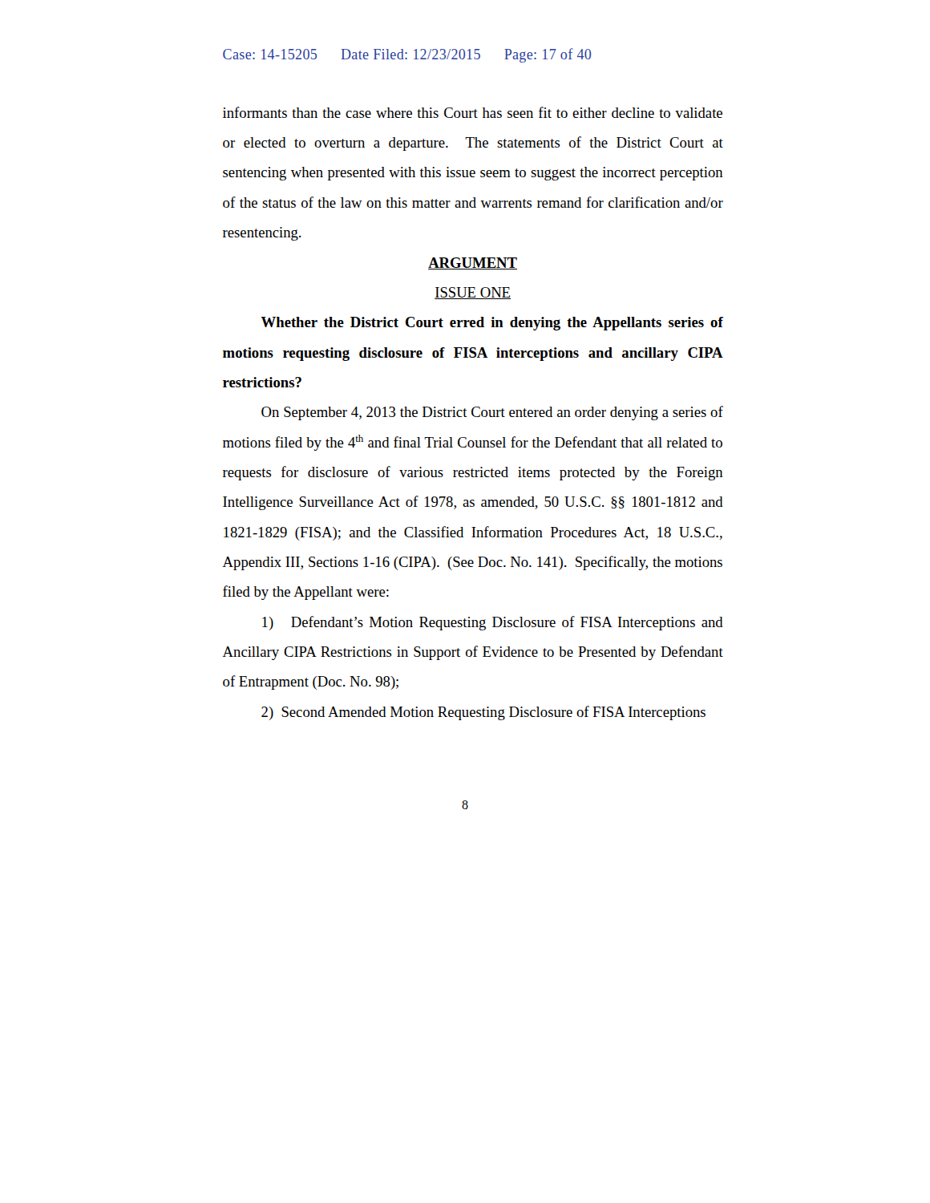Case: 14-15205 Date Filed: 12/23/2015 Page: 17 of 40
informants than the case where this Court has seen fit to either decline to validate or elected to overturn a departure. The statements of the District Court at sentencing when presented with this issue seem to suggest the incorrect perception of the status of the law on this matter and warrents remand for clarification and/or resentencing.
ARGUMENT
ISSUE ONE
Whether the District Court erred in denying the Appellants series of motions requesting disclosure of FISA interceptions and ancillary CIPA restrictions?
On September 4, 2013 the District Court entered an order denying a series of motions filed by the 4th and final Trial Counsel for the Defendant that all related to requests for disclosure of various restricted items protected by the Foreign Intelligence Surveillance Act of 1978, as amended, 50 U.S.C. §§ 1801-1812 and 1821-1829 (FISA); and the Classified Information Procedures Act, 18 U.S.C., Appendix III, Sections 1-16 (CIPA). (See Doc. No. 141). Specifically, the motions filed by the Appellant were:
1) Defendant’s Motion Requesting Disclosure of FISA Interceptions and Ancillary CIPA Restrictions in Support of Evidence to be Presented by Defendant of Entrapment (Doc. No. 98);
2) Second Amended Motion Requesting Disclosure of FISA Interceptions
8